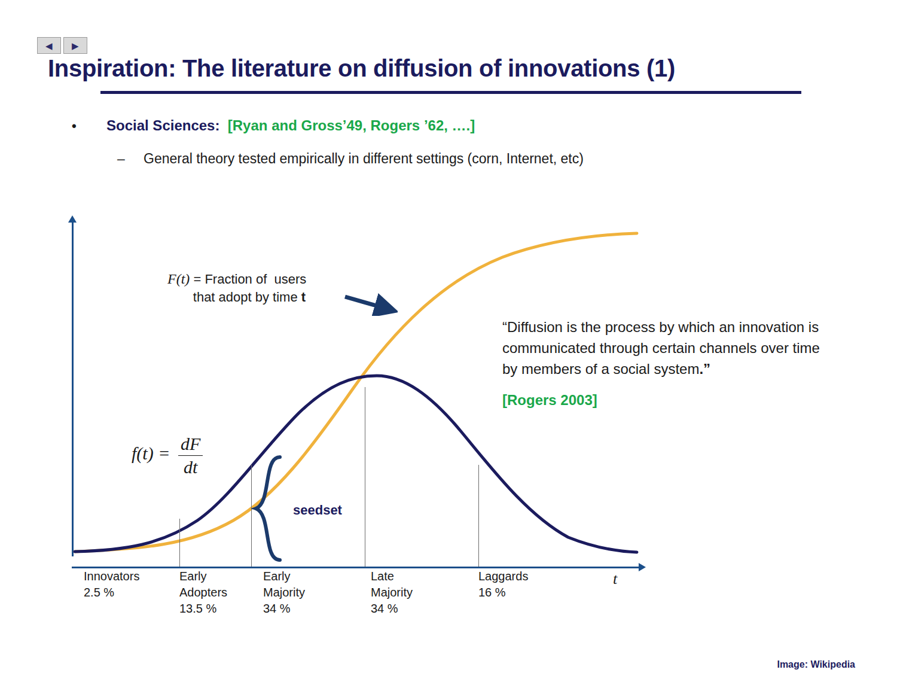◀
▶
Inspiration: The literature on diffusion of innovations (1)
• Social Sciences: [Ryan and Gross’49, Rogers ’62, ….]
– General theory tested empirically in different settings (corn, Internet, etc)
F(t) = Fraction of users
that adopt by time t
f(t) = dF dt
seedset
“Diffusion is the process by which an innovation is communicated through certain channels over time by members of a social system.” [Rogers 2003]
Innovators
2.5 %
Early
Adopters
13.5 %
Early
Majority
34 %
Late
Majority
34 %
Laggards
16 %
t
Image: Wikipedia